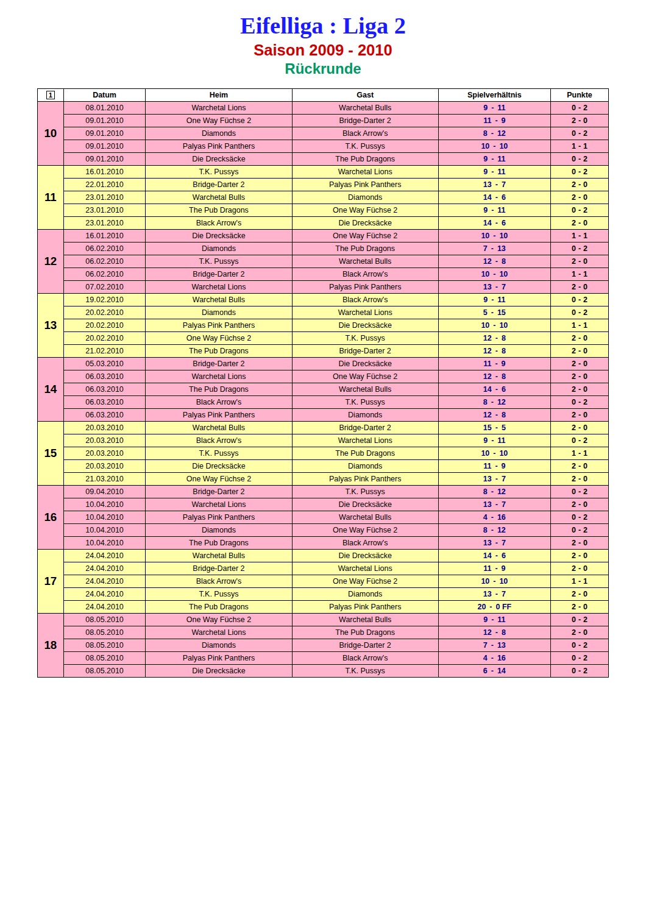Eifelliga : Liga 2
Saison 2009 - 2010
Rückrunde
| 1 | Datum | Heim | Gast | Spielverhältnis | Punkte |
| --- | --- | --- | --- | --- | --- |
| 10 | 08.01.2010 | Warchetal Lions | Warchetal Bulls | 9 - 11 | 0 - 2 |
| 09.01.2010 | One Way Füchse 2 | Bridge-Darter 2 | 11 - 9 | 2 - 0 |
| 09.01.2010 | Diamonds | Black Arrow's | 8 - 12 | 0 - 2 |
| 09.01.2010 | Palyas Pink Panthers | T.K. Pussys | 10 - 10 | 1 - 1 |
| 09.01.2010 | Die Drecksäcke | The Pub Dragons | 9 - 11 | 0 - 2 |
| 11 | 16.01.2010 | T.K. Pussys | Warchetal Lions | 9 - 11 | 0 - 2 |
| 22.01.2010 | Bridge-Darter 2 | Palyas Pink Panthers | 13 - 7 | 2 - 0 |
| 23.01.2010 | Warchetal Bulls | Diamonds | 14 - 6 | 2 - 0 |
| 23.01.2010 | The Pub Dragons | One Way Füchse 2 | 9 - 11 | 0 - 2 |
| 23.01.2010 | Black Arrow's | Die Drecksäcke | 14 - 6 | 2 - 0 |
| 12 | 16.01.2010 | Die Drecksäcke | One Way Füchse 2 | 10 - 10 | 1 - 1 |
| 06.02.2010 | Diamonds | The Pub Dragons | 7 - 13 | 0 - 2 |
| 06.02.2010 | T.K. Pussys | Warchetal Bulls | 12 - 8 | 2 - 0 |
| 06.02.2010 | Bridge-Darter 2 | Black Arrow's | 10 - 10 | 1 - 1 |
| 07.02.2010 | Warchetal Lions | Palyas Pink Panthers | 13 - 7 | 2 - 0 |
| 13 | 19.02.2010 | Warchetal Bulls | Black Arrow's | 9 - 11 | 0 - 2 |
| 20.02.2010 | Diamonds | Warchetal Lions | 5 - 15 | 0 - 2 |
| 20.02.2010 | Palyas Pink Panthers | Die Drecksäcke | 10 - 10 | 1 - 1 |
| 20.02.2010 | One Way Füchse 2 | T.K. Pussys | 12 - 8 | 2 - 0 |
| 21.02.2010 | The Pub Dragons | Bridge-Darter 2 | 12 - 8 | 2 - 0 |
| 14 | 05.03.2010 | Bridge-Darter 2 | Die Drecksäcke | 11 - 9 | 2 - 0 |
| 06.03.2010 | Warchetal Lions | One Way Füchse 2 | 12 - 8 | 2 - 0 |
| 06.03.2010 | The Pub Dragons | Warchetal Bulls | 14 - 6 | 2 - 0 |
| 06.03.2010 | Black Arrow's | T.K. Pussys | 8 - 12 | 0 - 2 |
| 06.03.2010 | Palyas Pink Panthers | Diamonds | 12 - 8 | 2 - 0 |
| 15 | 20.03.2010 | Warchetal Bulls | Bridge-Darter 2 | 15 - 5 | 2 - 0 |
| 20.03.2010 | Black Arrow's | Warchetal Lions | 9 - 11 | 0 - 2 |
| 20.03.2010 | T.K. Pussys | The Pub Dragons | 10 - 10 | 1 - 1 |
| 20.03.2010 | Die Drecksäcke | Diamonds | 11 - 9 | 2 - 0 |
| 21.03.2010 | One Way Füchse 2 | Palyas Pink Panthers | 13 - 7 | 2 - 0 |
| 16 | 09.04.2010 | Bridge-Darter 2 | T.K. Pussys | 8 - 12 | 0 - 2 |
| 10.04.2010 | Warchetal Lions | Die Drecksäcke | 13 - 7 | 2 - 0 |
| 10.04.2010 | Palyas Pink Panthers | Warchetal Bulls | 4 - 16 | 0 - 2 |
| 10.04.2010 | Diamonds | One Way Füchse 2 | 8 - 12 | 0 - 2 |
| 10.04.2010 | The Pub Dragons | Black Arrow's | 13 - 7 | 2 - 0 |
| 17 | 24.04.2010 | Warchetal Bulls | Die Drecksäcke | 14 - 6 | 2 - 0 |
| 24.04.2010 | Bridge-Darter 2 | Warchetal Lions | 11 - 9 | 2 - 0 |
| 24.04.2010 | Black Arrow's | One Way Füchse 2 | 10 - 10 | 1 - 1 |
| 24.04.2010 | T.K. Pussys | Diamonds | 13 - 7 | 2 - 0 |
| 24.04.2010 | The Pub Dragons | Palyas Pink Panthers | 20 - 0 FF | 2 - 0 |
| 18 | 08.05.2010 | One Way Füchse 2 | Warchetal Bulls | 9 - 11 | 0 - 2 |
| 08.05.2010 | Warchetal Lions | The Pub Dragons | 12 - 8 | 2 - 0 |
| 08.05.2010 | Diamonds | Bridge-Darter 2 | 7 - 13 | 0 - 2 |
| 08.05.2010 | Palyas Pink Panthers | Black Arrow's | 4 - 16 | 0 - 2 |
| 08.05.2010 | Die Drecksäcke | T.K. Pussys | 6 - 14 | 0 - 2 |